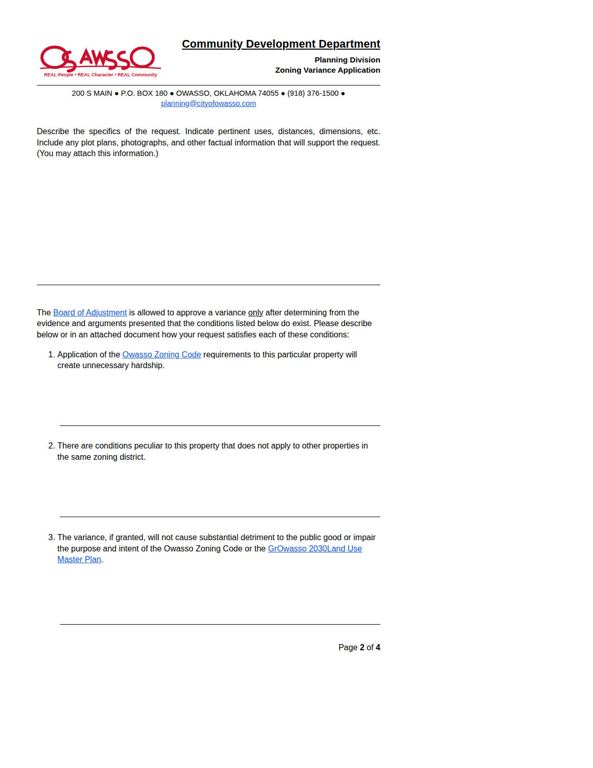REAL People • REAL Character • REAL Community
Community Development Department
Planning Division
Zoning Variance Application
200 S MAIN ● P.O. BOX 180 ● OWASSO, OKLAHOMA 74055 ● (918) 376-1500 ● planning@cityofowasso.com
Describe the specifics of the request. Indicate pertinent uses, distances, dimensions, etc. Include any plot plans, photographs, and other factual information that will support the request. (You may attach this information.)
The Board of Adjustment is allowed to approve a variance only after determining from the evidence and arguments presented that the conditions listed below do exist. Please describe below or in an attached document how your request satisfies each of these conditions:
Application of the Owasso Zoning Code requirements to this particular property will create unnecessary hardship.
There are conditions peculiar to this property that does not apply to other properties in the same zoning district.
The variance, if granted, will not cause substantial detriment to the public good or impair the purpose and intent of the Owasso Zoning Code or the GrOwasso 2030Land Use Master Plan.
Page 2 of 4